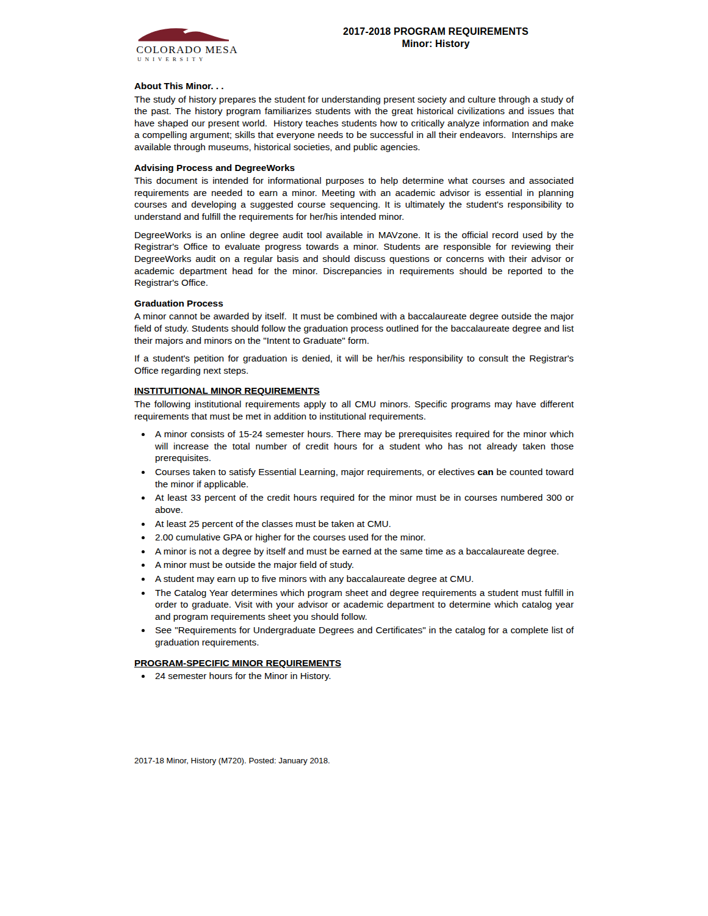COLORADO MESA UNIVERSITY
2017-2018 PROGRAM REQUIREMENTS
Minor: History
About This Minor. . .
The study of history prepares the student for understanding present society and culture through a study of the past. The history program familiarizes students with the great historical civilizations and issues that have shaped our present world. History teaches students how to critically analyze information and make a compelling argument; skills that everyone needs to be successful in all their endeavors. Internships are available through museums, historical societies, and public agencies.
Advising Process and DegreeWorks
This document is intended for informational purposes to help determine what courses and associated requirements are needed to earn a minor. Meeting with an academic advisor is essential in planning courses and developing a suggested course sequencing. It is ultimately the student's responsibility to understand and fulfill the requirements for her/his intended minor.
DegreeWorks is an online degree audit tool available in MAVzone. It is the official record used by the Registrar's Office to evaluate progress towards a minor. Students are responsible for reviewing their DegreeWorks audit on a regular basis and should discuss questions or concerns with their advisor or academic department head for the minor. Discrepancies in requirements should be reported to the Registrar's Office.
Graduation Process
A minor cannot be awarded by itself. It must be combined with a baccalaureate degree outside the major field of study. Students should follow the graduation process outlined for the baccalaureate degree and list their majors and minors on the "Intent to Graduate" form.
If a student's petition for graduation is denied, it will be her/his responsibility to consult the Registrar's Office regarding next steps.
INSTITUITIONAL MINOR REQUIREMENTS
The following institutional requirements apply to all CMU minors. Specific programs may have different requirements that must be met in addition to institutional requirements.
A minor consists of 15-24 semester hours. There may be prerequisites required for the minor which will increase the total number of credit hours for a student who has not already taken those prerequisites.
Courses taken to satisfy Essential Learning, major requirements, or electives can be counted toward the minor if applicable.
At least 33 percent of the credit hours required for the minor must be in courses numbered 300 or above.
At least 25 percent of the classes must be taken at CMU.
2.00 cumulative GPA or higher for the courses used for the minor.
A minor is not a degree by itself and must be earned at the same time as a baccalaureate degree.
A minor must be outside the major field of study.
A student may earn up to five minors with any baccalaureate degree at CMU.
The Catalog Year determines which program sheet and degree requirements a student must fulfill in order to graduate. Visit with your advisor or academic department to determine which catalog year and program requirements sheet you should follow.
See "Requirements for Undergraduate Degrees and Certificates" in the catalog for a complete list of graduation requirements.
PROGRAM-SPECIFIC MINOR REQUIREMENTS
24 semester hours for the Minor in History.
2017-18 Minor, History (M720). Posted: January 2018.